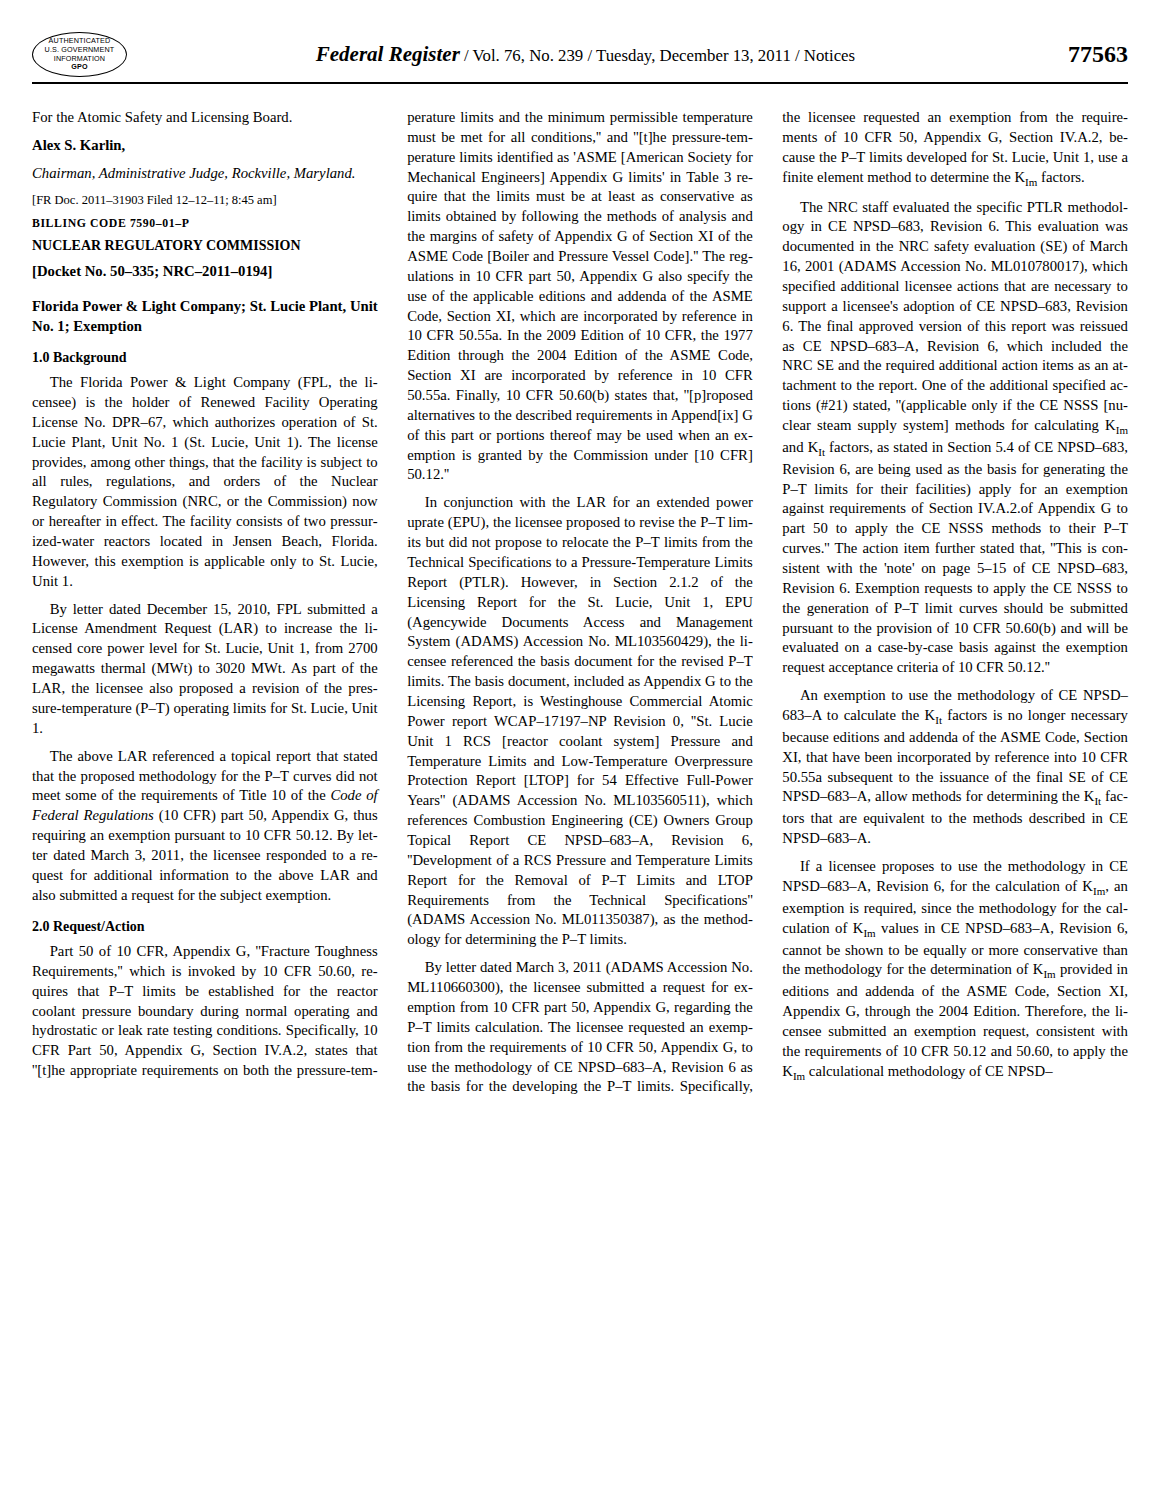AUTHENTICATED
U.S. GOVERNMENT
INFORMATION
GPO
Federal Register / Vol. 76, No. 239 / Tuesday, December 13, 2011 / Notices
77563
For the Atomic Safety and Licensing Board.
Alex S. Karlin,
Chairman, Administrative Judge, Rockville, Maryland.
[FR Doc. 2011–31903 Filed 12–12–11; 8:45 am]
BILLING CODE 7590–01–P
NUCLEAR REGULATORY COMMISSION
[Docket No. 50–335; NRC–2011–0194]
Florida Power & Light Company; St. Lucie Plant, Unit No. 1; Exemption
1.0 Background
The Florida Power & Light Company (FPL, the licensee) is the holder of Renewed Facility Operating License No. DPR–67, which authorizes operation of St. Lucie Plant, Unit No. 1 (St. Lucie, Unit 1). The license provides, among other things, that the facility is subject to all rules, regulations, and orders of the Nuclear Regulatory Commission (NRC, or the Commission) now or hereafter in effect. The facility consists of two pressurized-water reactors located in Jensen Beach, Florida. However, this exemption is applicable only to St. Lucie, Unit 1.
By letter dated December 15, 2010, FPL submitted a License Amendment Request (LAR) to increase the licensed core power level for St. Lucie, Unit 1, from 2700 megawatts thermal (MWt) to 3020 MWt. As part of the LAR, the licensee also proposed a revision of the pressure-temperature (P–T) operating limits for St. Lucie, Unit 1.
The above LAR referenced a topical report that stated that the proposed methodology for the P–T curves did not meet some of the requirements of Title 10 of the Code of Federal Regulations (10 CFR) part 50, Appendix G, thus requiring an exemption pursuant to 10 CFR 50.12. By letter dated March 3, 2011, the licensee responded to a request for additional information to the above LAR and also submitted a request for the subject exemption.
2.0 Request/Action
Part 50 of 10 CFR, Appendix G, ''Fracture Toughness Requirements,'' which is invoked by 10 CFR 50.60, requires that P–T limits be established for the reactor coolant pressure boundary during normal operating and hydrostatic or leak rate testing conditions. Specifically, 10 CFR Part 50, Appendix G, Section IV.A.2, states that ''[t]he appropriate requirements on both the pressure-temperature limits and the minimum permissible temperature must be met for all conditions,'' and ''[t]he pressure-temperature limits identified as 'ASME [American Society for Mechanical Engineers] Appendix G limits' in Table 3 require that the limits must be at least as conservative as limits obtained by following the methods of analysis and the margins of safety of Appendix G of Section XI of the ASME Code [Boiler and Pressure Vessel Code].'' The regulations in 10 CFR part 50, Appendix G also specify the use of the applicable editions and addenda of the ASME Code, Section XI, which are incorporated by reference in 10 CFR 50.55a. In the 2009 Edition of 10 CFR, the 1977 Edition through the 2004 Edition of the ASME Code, Section XI are incorporated by reference in 10 CFR 50.55a. Finally, 10 CFR 50.60(b) states that, ''[p]roposed alternatives to the described requirements in Append[ix] G of this part or portions thereof may be used when an exemption is granted by the Commission under [10 CFR] 50.12.''
In conjunction with the LAR for an extended power uprate (EPU), the licensee proposed to revise the P–T limits but did not propose to relocate the P–T limits from the Technical Specifications to a Pressure-Temperature Limits Report (PTLR). However, in Section 2.1.2 of the Licensing Report for the St. Lucie, Unit 1, EPU (Agencywide Documents Access and Management System (ADAMS) Accession No. ML103560429), the licensee referenced the basis document for the revised P–T limits. The basis document, included as Appendix G to the Licensing Report, is Westinghouse Commercial Atomic Power report WCAP–17197–NP Revision 0, ''St. Lucie Unit 1 RCS [reactor coolant system] Pressure and Temperature Limits and Low-Temperature Overpressure Protection Report [LTOP] for 54 Effective Full-Power Years'' (ADAMS Accession No. ML103560511), which references Combustion Engineering (CE) Owners Group Topical Report CE NPSD–683–A, Revision 6, ''Development of a RCS Pressure and Temperature Limits Report for the Removal of P–T Limits and LTOP Requirements from the Technical Specifications'' (ADAMS Accession No. ML011350387), as the methodology for determining the P–T limits.
By letter dated March 3, 2011 (ADAMS Accession No. ML110660300), the licensee submitted a request for exemption from 10 CFR part 50, Appendix G, regarding the P–T limits calculation. The licensee requested an exemption from the requirements of 10 CFR 50, Appendix G, to use the methodology of CE NPSD–683–A, Revision 6 as the basis for the developing the P–T limits. Specifically, the licensee requested an exemption from the requirements of 10 CFR 50, Appendix G, Section IV.A.2, because the P–T limits developed for St. Lucie, Unit 1, use a finite element method to determine the KIm factors.
The NRC staff evaluated the specific PTLR methodology in CE NPSD–683, Revision 6. This evaluation was documented in the NRC safety evaluation (SE) of March 16, 2001 (ADAMS Accession No. ML010780017), which specified additional licensee actions that are necessary to support a licensee's adoption of CE NPSD–683, Revision 6. The final approved version of this report was reissued as CE NPSD–683–A, Revision 6, which included the NRC SE and the required additional action items as an attachment to the report. One of the additional specified actions (#21) stated, ''(applicable only if the CE NSSS [nuclear steam supply system] methods for calculating KIm and KIt factors, as stated in Section 5.4 of CE NPSD–683, Revision 6, are being used as the basis for generating the P–T limits for their facilities) apply for an exemption against requirements of Section IV.A.2.of Appendix G to part 50 to apply the CE NSSS methods to their P–T curves.'' The action item further stated that, ''This is consistent with the 'note' on page 5–15 of CE NPSD–683, Revision 6. Exemption requests to apply the CE NSSS to the generation of P–T limit curves should be submitted pursuant to the provision of 10 CFR 50.60(b) and will be evaluated on a case-by-case basis against the exemption request acceptance criteria of 10 CFR 50.12.''
An exemption to use the methodology of CE NPSD–683–A to calculate the KIt factors is no longer necessary because editions and addenda of the ASME Code, Section XI, that have been incorporated by reference into 10 CFR 50.55a subsequent to the issuance of the final SE of CE NPSD–683–A, allow methods for determining the KIt factors that are equivalent to the methods described in CE NPSD–683–A.
If a licensee proposes to use the methodology in CE NPSD–683–A, Revision 6, for the calculation of KIm, an exemption is required, since the methodology for the calculation of KIm values in CE NPSD–683–A, Revision 6, cannot be shown to be equally or more conservative than the methodology for the determination of KIm provided in editions and addenda of the ASME Code, Section XI, Appendix G, through the 2004 Edition. Therefore, the licensee submitted an exemption request, consistent with the requirements of 10 CFR 50.12 and 50.60, to apply the KIm calculational methodology of CE NPSD–